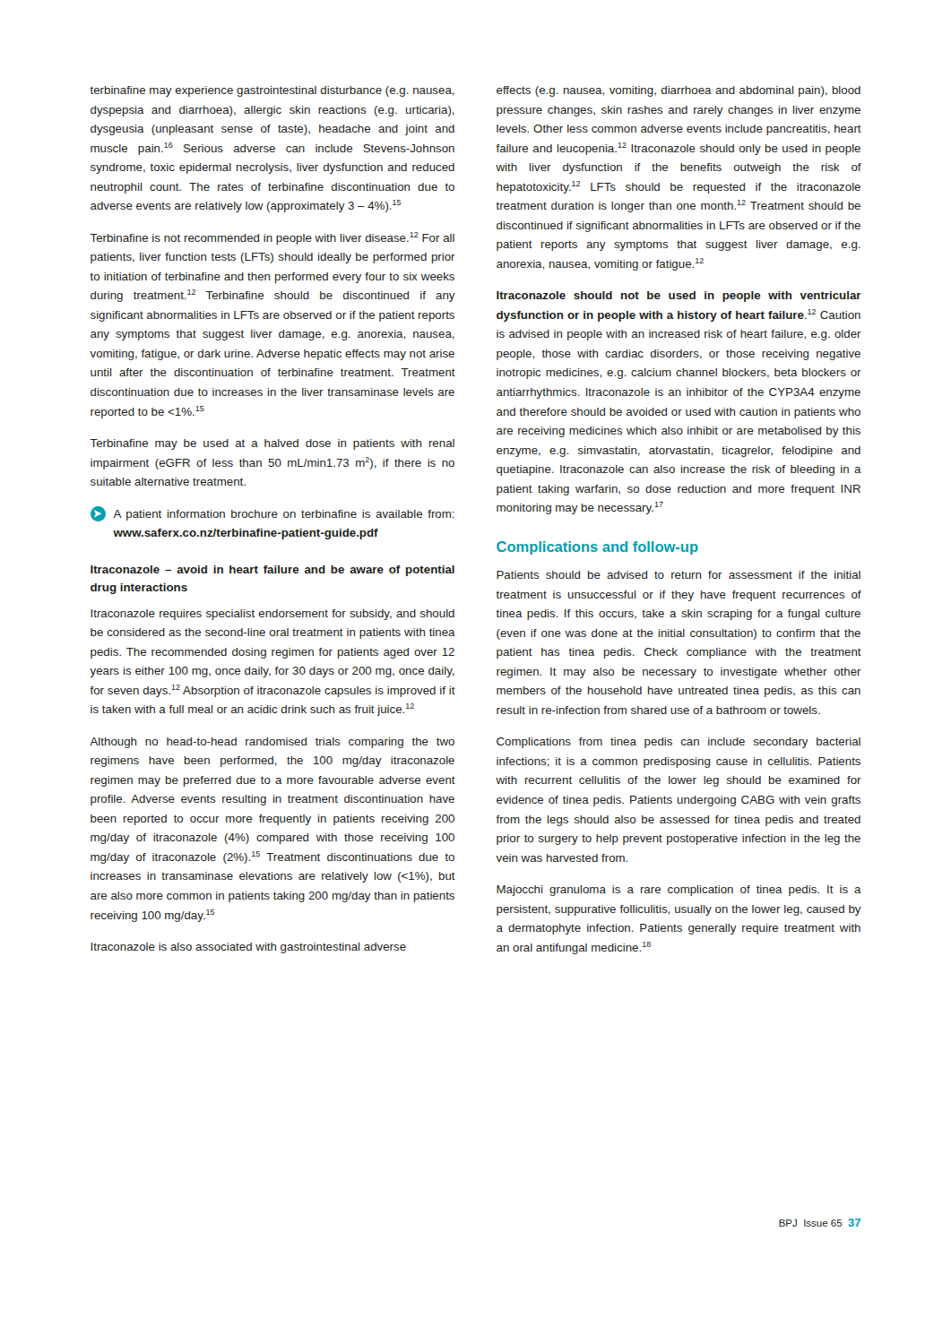terbinafine may experience gastrointestinal disturbance (e.g. nausea, dyspepsia and diarrhoea), allergic skin reactions (e.g. urticaria), dysgeusia (unpleasant sense of taste), headache and joint and muscle pain.16 Serious adverse can include Stevens-Johnson syndrome, toxic epidermal necrolysis, liver dysfunction and reduced neutrophil count. The rates of terbinafine discontinuation due to adverse events are relatively low (approximately 3 – 4%).15
Terbinafine is not recommended in people with liver disease.12 For all patients, liver function tests (LFTs) should ideally be performed prior to initiation of terbinafine and then performed every four to six weeks during treatment.12 Terbinafine should be discontinued if any significant abnormalities in LFTs are observed or if the patient reports any symptoms that suggest liver damage, e.g. anorexia, nausea, vomiting, fatigue, or dark urine. Adverse hepatic effects may not arise until after the discontinuation of terbinafine treatment. Treatment discontinuation due to increases in the liver transaminase levels are reported to be <1%.15
Terbinafine may be used at a halved dose in patients with renal impairment (eGFR of less than 50 mL/min1.73 m2), if there is no suitable alternative treatment.
A patient information brochure on terbinafine is available from: www.saferx.co.nz/terbinafine-patient-guide.pdf
Itraconazole – avoid in heart failure and be aware of potential drug interactions
Itraconazole requires specialist endorsement for subsidy, and should be considered as the second-line oral treatment in patients with tinea pedis. The recommended dosing regimen for patients aged over 12 years is either 100 mg, once daily, for 30 days or 200 mg, once daily, for seven days.12 Absorption of itraconazole capsules is improved if it is taken with a full meal or an acidic drink such as fruit juice.12
Although no head-to-head randomised trials comparing the two regimens have been performed, the 100 mg/day itraconazole regimen may be preferred due to a more favourable adverse event profile. Adverse events resulting in treatment discontinuation have been reported to occur more frequently in patients receiving 200 mg/day of itraconazole (4%) compared with those receiving 100 mg/day of itraconazole (2%).15 Treatment discontinuations due to increases in transaminase elevations are relatively low (<1%), but are also more common in patients taking 200 mg/day than in patients receiving 100 mg/day.15
Itraconazole is also associated with gastrointestinal adverse
effects (e.g. nausea, vomiting, diarrhoea and abdominal pain), blood pressure changes, skin rashes and rarely changes in liver enzyme levels. Other less common adverse events include pancreatitis, heart failure and leucopenia.12 Itraconazole should only be used in people with liver dysfunction if the benefits outweigh the risk of hepatotoxicity.12 LFTs should be requested if the itraconazole treatment duration is longer than one month.12 Treatment should be discontinued if significant abnormalities in LFTs are observed or if the patient reports any symptoms that suggest liver damage, e.g. anorexia, nausea, vomiting or fatigue.12
Itraconazole should not be used in people with ventricular dysfunction or in people with a history of heart failure.12 Caution is advised in people with an increased risk of heart failure, e.g. older people, those with cardiac disorders, or those receiving negative inotropic medicines, e.g. calcium channel blockers, beta blockers or antiarrhythmics. Itraconazole is an inhibitor of the CYP3A4 enzyme and therefore should be avoided or used with caution in patients who are receiving medicines which also inhibit or are metabolised by this enzyme, e.g. simvastatin, atorvastatin, ticagrelor, felodipine and quetiapine. Itraconazole can also increase the risk of bleeding in a patient taking warfarin, so dose reduction and more frequent INR monitoring may be necessary.17
Complications and follow-up
Patients should be advised to return for assessment if the initial treatment is unsuccessful or if they have frequent recurrences of tinea pedis. If this occurs, take a skin scraping for a fungal culture (even if one was done at the initial consultation) to confirm that the patient has tinea pedis. Check compliance with the treatment regimen. It may also be necessary to investigate whether other members of the household have untreated tinea pedis, as this can result in re-infection from shared use of a bathroom or towels.
Complications from tinea pedis can include secondary bacterial infections; it is a common predisposing cause in cellulitis. Patients with recurrent cellulitis of the lower leg should be examined for evidence of tinea pedis. Patients undergoing CABG with vein grafts from the legs should also be assessed for tinea pedis and treated prior to surgery to help prevent postoperative infection in the leg the vein was harvested from.
Majocchi granuloma is a rare complication of tinea pedis. It is a persistent, suppurative folliculitis, usually on the lower leg, caused by a dermatophyte infection. Patients generally require treatment with an oral antifungal medicine.18
BPJ Issue 65 37